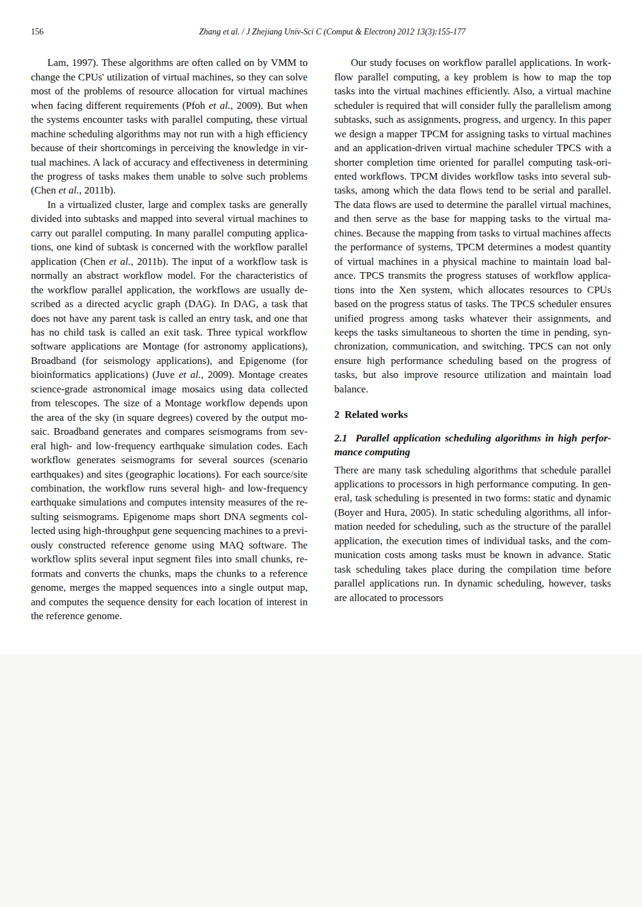156 Zhang et al. / J Zhejiang Univ-Sci C (Comput & Electron) 2012 13(3):155-177
Lam, 1997). These algorithms are often called on by VMM to change the CPUs' utilization of virtual machines, so they can solve most of the problems of resource allocation for virtual machines when facing different requirements (Pfoh et al., 2009). But when the systems encounter tasks with parallel computing, these virtual machine scheduling algorithms may not run with a high efficiency because of their shortcomings in perceiving the knowledge in virtual machines. A lack of accuracy and effectiveness in determining the progress of tasks makes them unable to solve such problems (Chen et al., 2011b).
In a virtualized cluster, large and complex tasks are generally divided into subtasks and mapped into several virtual machines to carry out parallel computing. In many parallel computing applications, one kind of subtask is concerned with the workflow parallel application (Chen et al., 2011b). The input of a workflow task is normally an abstract workflow model. For the characteristics of the workflow parallel application, the workflows are usually described as a directed acyclic graph (DAG). In DAG, a task that does not have any parent task is called an entry task, and one that has no child task is called an exit task. Three typical workflow software applications are Montage (for astronomy applications), Broadband (for seismology applications), and Epigenome (for bioinformatics applications) (Juve et al., 2009). Montage creates science-grade astronomical image mosaics using data collected from telescopes. The size of a Montage workflow depends upon the area of the sky (in square degrees) covered by the output mosaic. Broadband generates and compares seismograms from several high- and low-frequency earthquake simulation codes. Each workflow generates seismograms for several sources (scenario earthquakes) and sites (geographic locations). For each source/site combination, the workflow runs several high- and low-frequency earthquake simulations and computes intensity measures of the resulting seismograms. Epigenome maps short DNA segments collected using high-throughput gene sequencing machines to a previously constructed reference genome using MAQ software. The workflow splits several input segment files into small chunks, reformats and converts the chunks, maps the chunks to a reference genome, merges the mapped sequences into a single output map, and computes the sequence density for each location of interest in the reference genome.
Our study focuses on workflow parallel applications. In workflow parallel computing, a key problem is how to map the top tasks into the virtual machines efficiently. Also, a virtual machine scheduler is required that will consider fully the parallelism among subtasks, such as assignments, progress, and urgency. In this paper we design a mapper TPCM for assigning tasks to virtual machines and an application-driven virtual machine scheduler TPCS with a shorter completion time oriented for parallel computing task-oriented workflows. TPCM divides workflow tasks into several subtasks, among which the data flows tend to be serial and parallel. The data flows are used to determine the parallel virtual machines, and then serve as the base for mapping tasks to the virtual machines. Because the mapping from tasks to virtual machines affects the performance of systems, TPCM determines a modest quantity of virtual machines in a physical machine to maintain load balance. TPCS transmits the progress statuses of workflow applications into the Xen system, which allocates resources to CPUs based on the progress status of tasks. The TPCS scheduler ensures unified progress among tasks whatever their assignments, and keeps the tasks simultaneous to shorten the time in pending, synchronization, communication, and switching. TPCS can not only ensure high performance scheduling based on the progress of tasks, but also improve resource utilization and maintain load balance.
2 Related works
2.1 Parallel application scheduling algorithms in high performance computing
There are many task scheduling algorithms that schedule parallel applications to processors in high performance computing. In general, task scheduling is presented in two forms: static and dynamic (Boyer and Hura, 2005). In static scheduling algorithms, all information needed for scheduling, such as the structure of the parallel application, the execution times of individual tasks, and the communication costs among tasks must be known in advance. Static task scheduling takes place during the compilation time before parallel applications run. In dynamic scheduling, however, tasks are allocated to processors